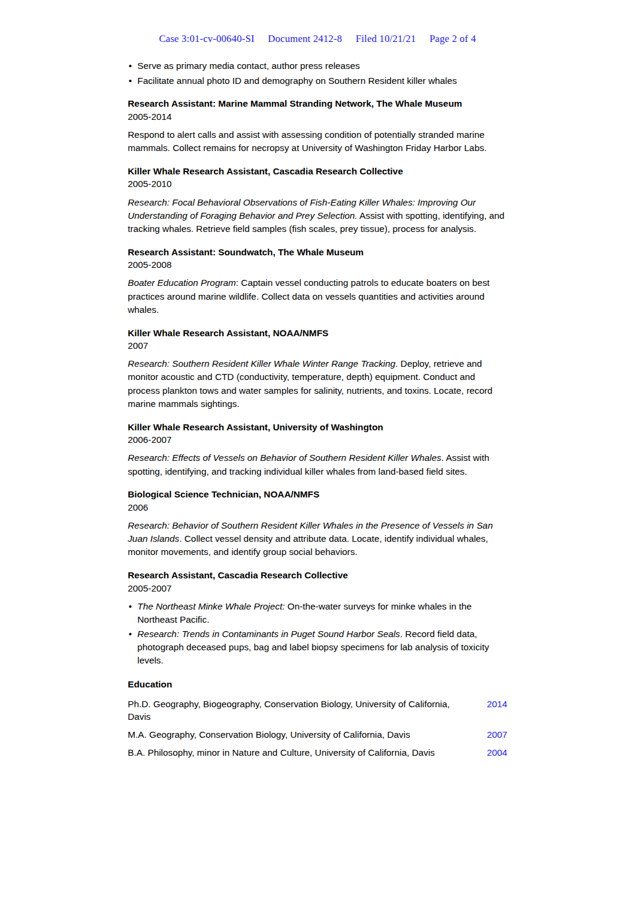Case 3:01-cv-00640-SI Document 2412-8 Filed 10/21/21 Page 2 of 4
Serve as primary media contact, author press releases
Facilitate annual photo ID and demography on Southern Resident killer whales
Research Assistant: Marine Mammal Stranding Network, The Whale Museum
2005-2014
Respond to alert calls and assist with assessing condition of potentially stranded marine mammals. Collect remains for necropsy at University of Washington Friday Harbor Labs.
Killer Whale Research Assistant, Cascadia Research Collective
2005-2010
Research: Focal Behavioral Observations of Fish-Eating Killer Whales: Improving Our Understanding of Foraging Behavior and Prey Selection. Assist with spotting, identifying, and tracking whales. Retrieve field samples (fish scales, prey tissue), process for analysis.
Research Assistant: Soundwatch, The Whale Museum
2005-2008
Boater Education Program: Captain vessel conducting patrols to educate boaters on best practices around marine wildlife. Collect data on vessels quantities and activities around whales.
Killer Whale Research Assistant, NOAA/NMFS
2007
Research: Southern Resident Killer Whale Winter Range Tracking. Deploy, retrieve and monitor acoustic and CTD (conductivity, temperature, depth) equipment. Conduct and process plankton tows and water samples for salinity, nutrients, and toxins. Locate, record marine mammals sightings.
Killer Whale Research Assistant, University of Washington
2006-2007
Research: Effects of Vessels on Behavior of Southern Resident Killer Whales. Assist with spotting, identifying, and tracking individual killer whales from land-based field sites.
Biological Science Technician, NOAA/NMFS
2006
Research: Behavior of Southern Resident Killer Whales in the Presence of Vessels in San Juan Islands. Collect vessel density and attribute data. Locate, identify individual whales, monitor movements, and identify group social behaviors.
Research Assistant, Cascadia Research Collective
2005-2007
The Northeast Minke Whale Project: On-the-water surveys for minke whales in the Northeast Pacific.
Research: Trends in Contaminants in Puget Sound Harbor Seals. Record field data, photograph deceased pups, bag and label biopsy specimens for lab analysis of toxicity levels.
Education
| Ph.D. Geography, Biogeography, Conservation Biology, University of California, Davis | 2014 |
| M.A. Geography, Conservation Biology, University of California, Davis | 2007 |
| B.A. Philosophy, minor in Nature and Culture, University of California, Davis | 2004 |